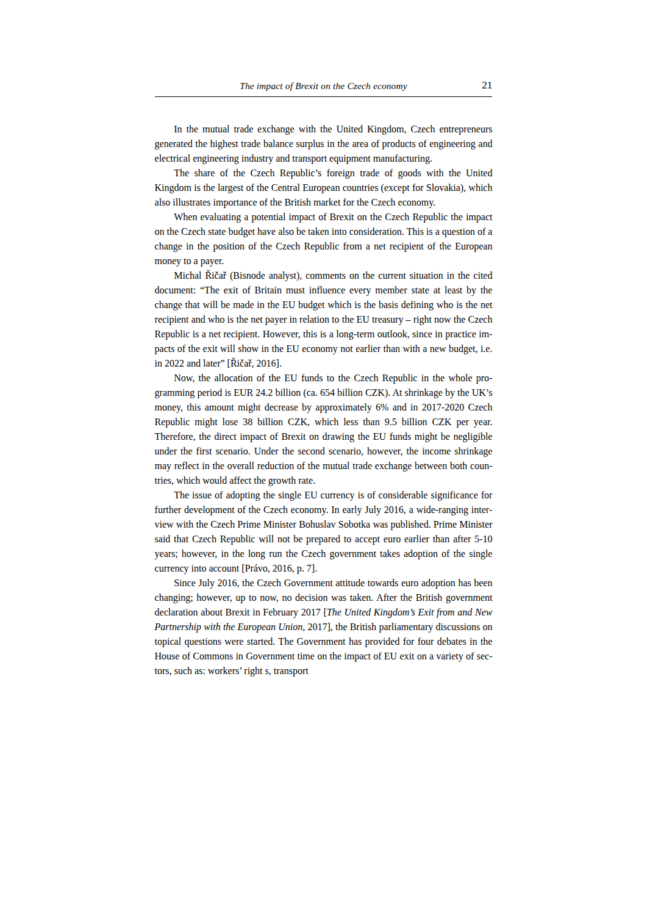The impact of Brexit on the Czech economy 21
In the mutual trade exchange with the United Kingdom, Czech entrepreneurs generated the highest trade balance surplus in the area of products of engineering and electrical engineering industry and transport equipment manufacturing.
The share of the Czech Republic’s foreign trade of goods with the United Kingdom is the largest of the Central European countries (except for Slovakia), which also illustrates importance of the British market for the Czech economy.
When evaluating a potential impact of Brexit on the Czech Republic the impact on the Czech state budget have also be taken into consideration. This is a question of a change in the position of the Czech Republic from a net recipient of the European money to a payer.
Michal Řičař (Bisnode analyst), comments on the current situation in the cited document: “The exit of Britain must influence every member state at least by the change that will be made in the EU budget which is the basis defining who is the net recipient and who is the net payer in relation to the EU treasury – right now the Czech Republic is a net recipient. However, this is a long-term outlook, since in practice impacts of the exit will show in the EU economy not earlier than with a new budget, i.e. in 2022 and later” [Řičař, 2016].
Now, the allocation of the EU funds to the Czech Republic in the whole programming period is EUR 24.2 billion (ca. 654 billion CZK). At shrinkage by the UK’s money, this amount might decrease by approximately 6% and in 2017-2020 Czech Republic might lose 38 billion CZK, which less than 9.5 billion CZK per year. Therefore, the direct impact of Brexit on drawing the EU funds might be negligible under the first scenario. Under the second scenario, however, the income shrinkage may reflect in the overall reduction of the mutual trade exchange between both countries, which would affect the growth rate.
The issue of adopting the single EU currency is of considerable significance for further development of the Czech economy. In early July 2016, a wide-ranging interview with the Czech Prime Minister Bohuslav Sobotka was published. Prime Minister said that Czech Republic will not be prepared to accept euro earlier than after 5-10 years; however, in the long run the Czech government takes adoption of the single currency into account [Právo, 2016, p. 7].
Since July 2016, the Czech Government attitude towards euro adoption has been changing; however, up to now, no decision was taken. After the British government declaration about Brexit in February 2017 [The United Kingdom’s Exit from and New Partnership with the European Union, 2017], the British parliamentary discussions on topical questions were started. The Government has provided for four debates in the House of Commons in Government time on the impact of EU exit on a variety of sectors, such as: workers’ right s, transport